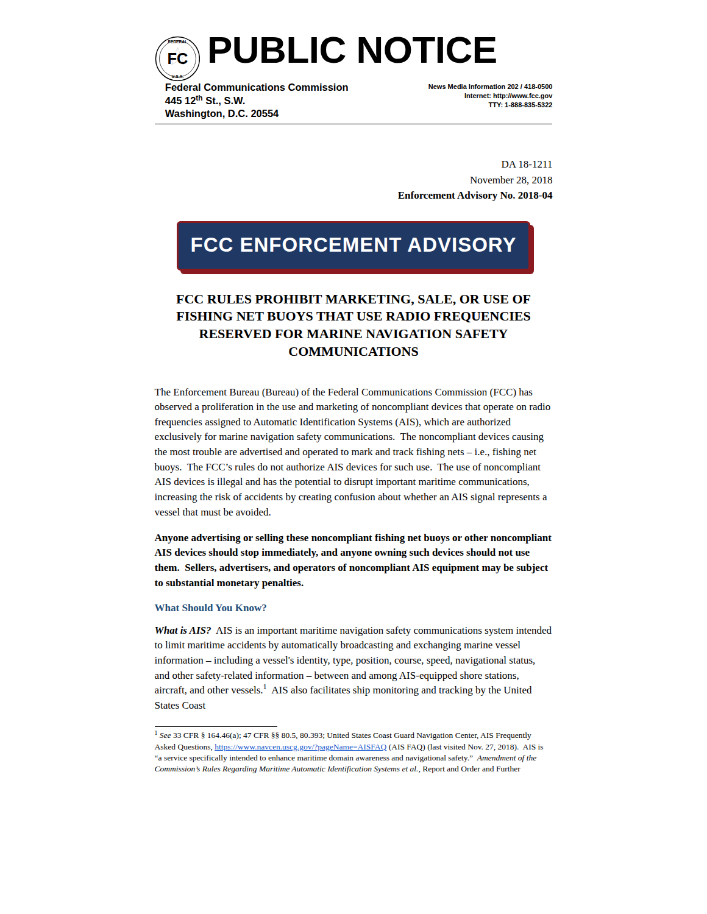FEDERAL U.S.A. FC
PUBLIC NOTICE
Federal Communications Commission
445 12th St., S.W.
Washington, D.C. 20554
News Media Information 202 / 418-0500
Internet: http://www.fcc.gov
TTY: 1-888-835-5322
DA 18-1211
November 28, 2018
Enforcement Advisory No. 2018-04
FCC ENFORCEMENT ADVISORY
FCC RULES PROHIBIT MARKETING, SALE, OR USE OF FISHING NET BUOYS THAT USE RADIO FREQUENCIES RESERVED FOR MARINE NAVIGATION SAFETY COMMUNICATIONS
The Enforcement Bureau (Bureau) of the Federal Communications Commission (FCC) has observed a proliferation in the use and marketing of noncompliant devices that operate on radio frequencies assigned to Automatic Identification Systems (AIS), which are authorized exclusively for marine navigation safety communications. The noncompliant devices causing the most trouble are advertised and operated to mark and track fishing nets – i.e., fishing net buoys. The FCC’s rules do not authorize AIS devices for such use. The use of noncompliant AIS devices is illegal and has the potential to disrupt important maritime communications, increasing the risk of accidents by creating confusion about whether an AIS signal represents a vessel that must be avoided.
Anyone advertising or selling these noncompliant fishing net buoys or other noncompliant AIS devices should stop immediately, and anyone owning such devices should not use them. Sellers, advertisers, and operators of noncompliant AIS equipment may be subject to substantial monetary penalties.
What Should You Know?
What is AIS? AIS is an important maritime navigation safety communications system intended to limit maritime accidents by automatically broadcasting and exchanging marine vessel information – including a vessel's identity, type, position, course, speed, navigational status, and other safety-related information – between and among AIS-equipped shore stations, aircraft, and other vessels.1 AIS also facilitates ship monitoring and tracking by the United States Coast
1 See 33 CFR § 164.46(a); 47 CFR §§ 80.5, 80.393; United States Coast Guard Navigation Center, AIS Frequently Asked Questions, https://www.navcen.uscg.gov/?pageName=AISFAQ (AIS FAQ) (last visited Nov. 27, 2018). AIS is “a service specifically intended to enhance maritime domain awareness and navigational safety.” Amendment of the Commission’s Rules Regarding Maritime Automatic Identification Systems et al., Report and Order and Further